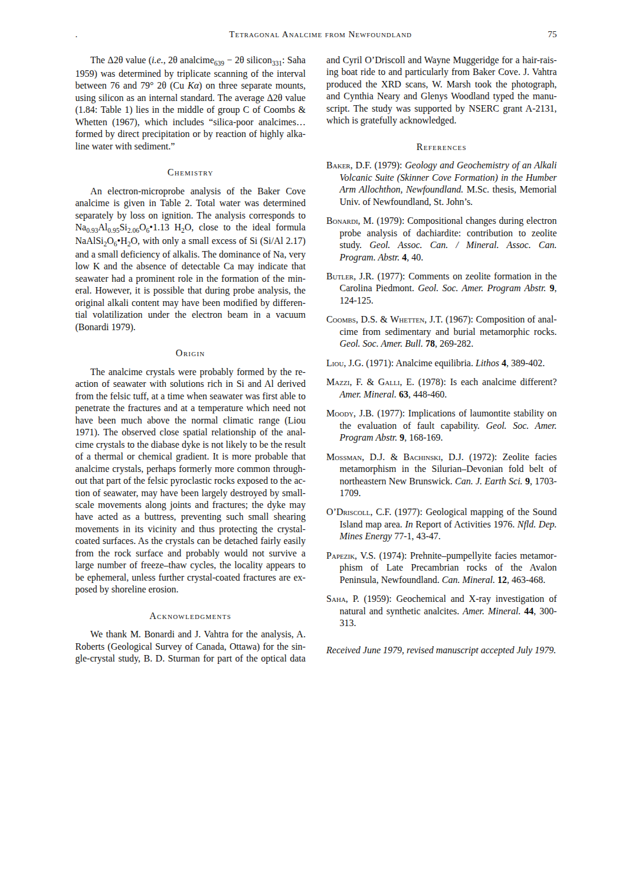. Tetragonal Analcime from Newfoundland 75
The Δ2θ value (i.e., 2θ analcime639 − 2θ silicon331: Saha 1959) was determined by triplicate scanning of the interval between 76 and 79° 2θ (Cu Kα) on three separate mounts, using silicon as an internal standard. The average Δ2θ value (1.84: Table 1) lies in the middle of group C of Coombs & Whetten (1967), which includes “silica-poor analcimes… formed by direct precipitation or by reaction of highly alkaline water with sediment.”
Chemistry
An electron-microprobe analysis of the Baker Cove analcime is given in Table 2. Total water was determined separately by loss on ignition. The analysis corresponds to Na0.93Al0.95Si2.06O6•1.13 H2O, close to the ideal formula NaAlSi2O6•H2O, with only a small excess of Si (Si/Al 2.17) and a small deficiency of alkalis. The dominance of Na, very low K and the absence of detectable Ca may indicate that seawater had a prominent role in the formation of the mineral. However, it is possible that during probe analysis, the original alkali content may have been modified by differential volatilization under the electron beam in a vacuum (Bonardi 1979).
Origin
The analcime crystals were probably formed by the reaction of seawater with solutions rich in Si and Al derived from the felsic tuff, at a time when seawater was first able to penetrate the fractures and at a temperature which need not have been much above the normal climatic range (Liou 1971). The observed close spatial relationship of the analcime crystals to the diabase dyke is not likely to be the result of a thermal or chemical gradient. It is more probable that analcime crystals, perhaps formerly more common throughout that part of the felsic pyroclastic rocks exposed to the action of seawater, may have been largely destroyed by small-scale movements along joints and fractures; the dyke may have acted as a buttress, preventing such small shearing movements in its vicinity and thus protecting the crystal-coated surfaces. As the crystals can be detached fairly easily from the rock surface and probably would not survive a large number of freeze–thaw cycles, the locality appears to be ephemeral, unless further crystal-coated fractures are exposed by shoreline erosion.
Acknowledgments
We thank M. Bonardi and J. Vahtra for the analysis, A. Roberts (Geological Survey of Canada, Ottawa) for the single-crystal study, B. D. Sturman for part of the optical data and Cyril O’Driscoll and Wayne Muggeridge for a hair-raising boat ride to and particularly from Baker Cove. J. Vahtra produced the XRD scans, W. Marsh took the photograph, and Cynthia Neary and Glenys Woodland typed the manuscript. The study was supported by NSERC grant A-2131, which is gratefully acknowledged.
References
Baker, D.F. (1979): Geology and Geochemistry of an Alkali Volcanic Suite (Skinner Cove Formation) in the Humber Arm Allochthon, Newfoundland. M.Sc. thesis, Memorial Univ. of Newfoundland, St. John’s.
Bonardi, M. (1979): Compositional changes during electron probe analysis of dachiardite: contribution to zeolite study. Geol. Assoc. Can. / Mineral. Assoc. Can. Program. Abstr. 4, 40.
Butler, J.R. (1977): Comments on zeolite formation in the Carolina Piedmont. Geol. Soc. Amer. Program Abstr. 9, 124-125.
Coombs, D.S. & Whetten, J.T. (1967): Composition of analcime from sedimentary and burial metamorphic rocks. Geol. Soc. Amer. Bull. 78, 269-282.
Liou, J.G. (1971): Analcime equilibria. Lithos 4, 389-402.
Mazzi, F. & Galli, E. (1978): Is each analcime different? Amer. Mineral. 63, 448-460.
Moody, J.B. (1977): Implications of laumontite stability on the evaluation of fault capability. Geol. Soc. Amer. Program Abstr. 9, 168-169.
Mossman, D.J. & Bachinski, D.J. (1972): Zeolite facies metamorphism in the Silurian–Devonian fold belt of northeastern New Brunswick. Can. J. Earth Sci. 9, 1703-1709.
O’Driscoll, C.F. (1977): Geological mapping of the Sound Island map area. In Report of Activities 1976. Nfld. Dep. Mines Energy 77-1, 43-47.
Papezik, V.S. (1974): Prehnite–pumpellyite facies metamorphism of Late Precambrian rocks of the Avalon Peninsula, Newfoundland. Can. Mineral. 12, 463-468.
Saha, P. (1959): Geochemical and X-ray investigation of natural and synthetic analcites. Amer. Mineral. 44, 300-313.
Received June 1979, revised manuscript accepted July 1979.